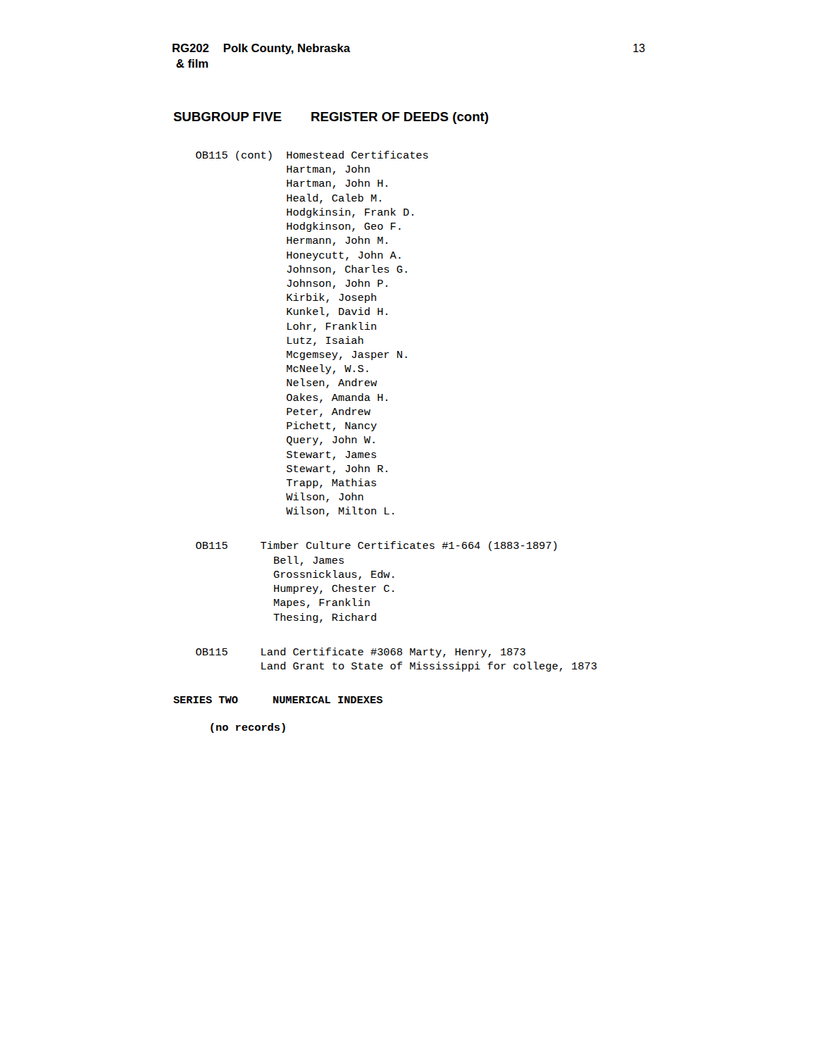RG202 Polk County, Nebraska & film
13
SUBGROUP FIVE REGISTER OF DEEDS (cont)
OB115 (cont)  Homestead Certificates
              Hartman, John
              Hartman, John H.
              Heald, Caleb M.
              Hodgkinsin, Frank D.
              Hodgkinson, Geo F.
              Hermann, John M.
              Honeycutt, John A.
              Johnson, Charles G.
              Johnson, John P.
              Kirbik, Joseph
              Kunkel, David H.
              Lohr, Franklin
              Lutz, Isaiah
              Mcgemsey, Jasper N.
              McNeely, W.S.
              Nelsen, Andrew
              Oakes, Amanda H.
              Peter, Andrew
              Pichett, Nancy
              Query, John W.
              Stewart, James
              Stewart, John R.
              Trapp, Mathias
              Wilson, John
              Wilson, Milton L.
OB115     Timber Culture Certificates #1-664 (1883-1897)
            Bell, James
            Grossnicklaus, Edw.
            Humprey, Chester C.
            Mapes, Franklin
            Thesing, Richard
OB115     Land Certificate #3068 Marty, Henry, 1873
          Land Grant to State of Mississippi for college, 1873
SERIES TWO NUMERICAL INDEXES
(no records)